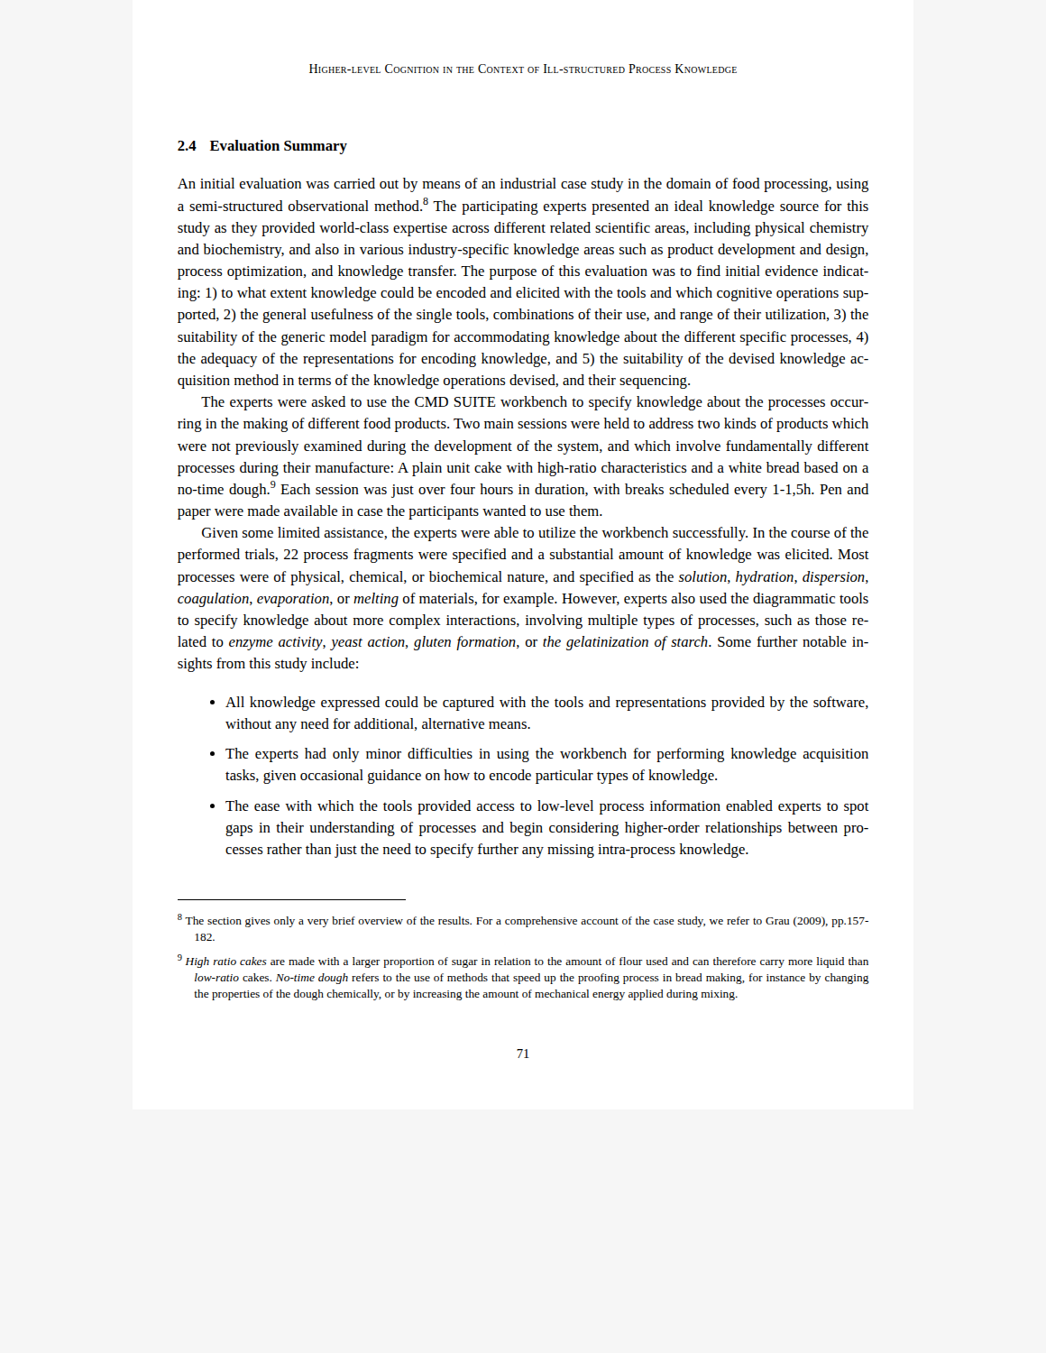Higher-level Cognition in the Context of Ill-structured Process Knowledge
2.4 Evaluation Summary
An initial evaluation was carried out by means of an industrial case study in the domain of food processing, using a semi-structured observational method.8 The participating experts presented an ideal knowledge source for this study as they provided world-class expertise across different related scientific areas, including physical chemistry and biochemistry, and also in various industry-specific knowledge areas such as product development and design, process optimization, and knowledge transfer. The purpose of this evaluation was to find initial evidence indicating: 1) to what extent knowledge could be encoded and elicited with the tools and which cognitive operations supported, 2) the general usefulness of the single tools, combinations of their use, and range of their utilization, 3) the suitability of the generic model paradigm for accommodating knowledge about the different specific processes, 4) the adequacy of the representations for encoding knowledge, and 5) the suitability of the devised knowledge acquisition method in terms of the knowledge operations devised, and their sequencing.
The experts were asked to use the CMD SUITE workbench to specify knowledge about the processes occurring in the making of different food products. Two main sessions were held to address two kinds of products which were not previously examined during the development of the system, and which involve fundamentally different processes during their manufacture: A plain unit cake with high-ratio characteristics and a white bread based on a no-time dough.9 Each session was just over four hours in duration, with breaks scheduled every 1-1,5h. Pen and paper were made available in case the participants wanted to use them.
Given some limited assistance, the experts were able to utilize the workbench successfully. In the course of the performed trials, 22 process fragments were specified and a substantial amount of knowledge was elicited. Most processes were of physical, chemical, or biochemical nature, and specified as the solution, hydration, dispersion, coagulation, evaporation, or melting of materials, for example. However, experts also used the diagrammatic tools to specify knowledge about more complex interactions, involving multiple types of processes, such as those related to enzyme activity, yeast action, gluten formation, or the gelatinization of starch. Some further notable insights from this study include:
All knowledge expressed could be captured with the tools and representations provided by the software, without any need for additional, alternative means.
The experts had only minor difficulties in using the workbench for performing knowledge acquisition tasks, given occasional guidance on how to encode particular types of knowledge.
The ease with which the tools provided access to low-level process information enabled experts to spot gaps in their understanding of processes and begin considering higher-order relationships between processes rather than just the need to specify further any missing intra-process knowledge.
8 The section gives only a very brief overview of the results. For a comprehensive account of the case study, we refer to Grau (2009), pp.157-182.
9 High ratio cakes are made with a larger proportion of sugar in relation to the amount of flour used and can therefore carry more liquid than low-ratio cakes. No-time dough refers to the use of methods that speed up the proofing process in bread making, for instance by changing the properties of the dough chemically, or by increasing the amount of mechanical energy applied during mixing.
71